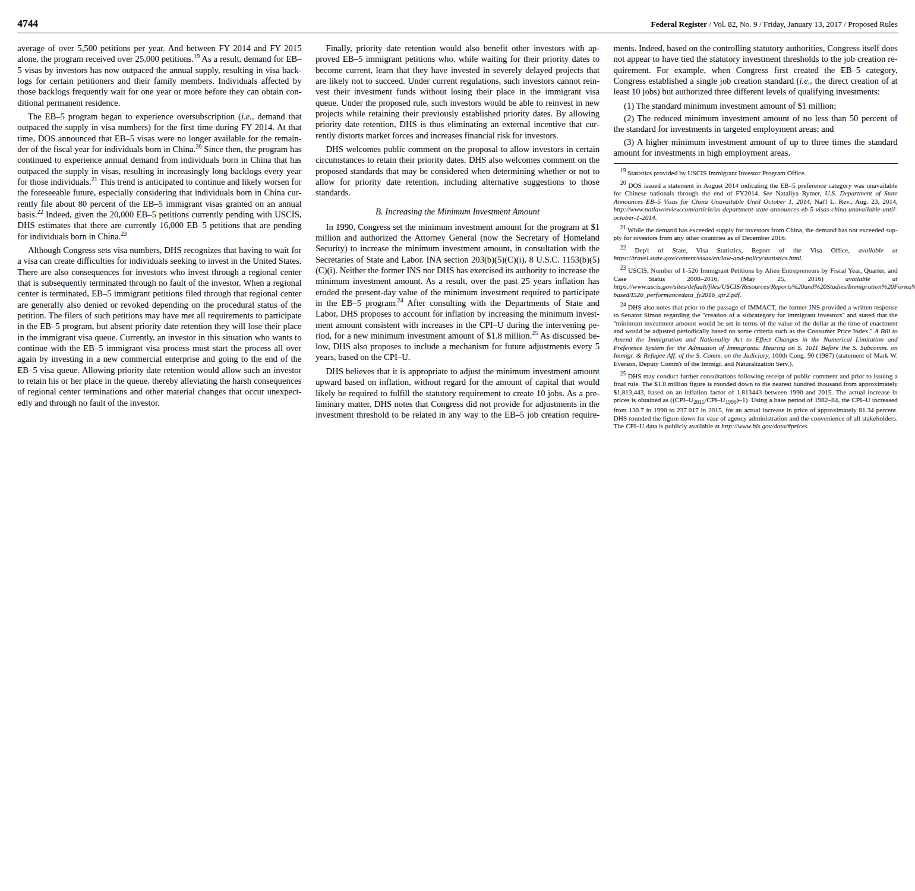4744 Federal Register / Vol. 82, No. 9 / Friday, January 13, 2017 / Proposed Rules
average of over 5,500 petitions per year. And between FY 2014 and FY 2015 alone, the program received over 25,000 petitions.19 As a result, demand for EB–5 visas by investors has now outpaced the annual supply, resulting in visa backlogs for certain petitioners and their family members. Individuals affected by those backlogs frequently wait for one year or more before they can obtain conditional permanent residence.
The EB–5 program began to experience oversubscription (i.e., demand that outpaced the supply in visa numbers) for the first time during FY 2014. At that time, DOS announced that EB–5 visas were no longer available for the remainder of the fiscal year for individuals born in China.20 Since then, the program has continued to experience annual demand from individuals born in China that has outpaced the supply in visas, resulting in increasingly long backlogs every year for those individuals.21 This trend is anticipated to continue and likely worsen for the foreseeable future, especially considering that individuals born in China currently file about 80 percent of the EB–5 immigrant visas granted on an annual basis.22 Indeed, given the 20,000 EB–5 petitions currently pending with USCIS, DHS estimates that there are currently 16,000 EB–5 petitions that are pending for individuals born in China.23
Although Congress sets visa numbers, DHS recognizes that having to wait for a visa can create difficulties for individuals seeking to invest in the United States. There are also consequences for investors who invest through a regional center that is subsequently terminated through no fault of the investor. When a regional center is terminated, EB–5 immigrant petitions filed through that regional center are generally also denied or revoked depending on the procedural status of the petition. The filers of such petitions may have met all requirements to participate in the EB–5 program, but absent priority date retention they will lose their place in the immigrant visa queue. Currently, an investor in this situation who wants to continue with the EB–5 immigrant visa process must start the process all over again by investing in a new commercial enterprise and going to the end of the EB–5 visa queue. Allowing priority date retention would allow such an investor to retain his or her place in the queue, thereby alleviating the harsh consequences of regional center terminations and other material changes that occur unexpectedly and through no fault of the investor.
Finally, priority date retention would also benefit other investors with approved EB–5 immigrant petitions who, while waiting for their priority dates to become current, learn that they have invested in severely delayed projects that are likely not to succeed. Under current regulations, such investors cannot reinvest their investment funds without losing their place in the immigrant visa queue. Under the proposed rule, such investors would be able to reinvest in new projects while retaining their previously established priority dates. By allowing priority date retention, DHS is thus eliminating an external incentive that currently distorts market forces and increases financial risk for investors.
DHS welcomes public comment on the proposal to allow investors in certain circumstances to retain their priority dates. DHS also welcomes comment on the proposed standards that may be considered when determining whether or not to allow for priority date retention, including alternative suggestions to those standards.
B. Increasing the Minimum Investment Amount
In 1990, Congress set the minimum investment amount for the program at $1 million and authorized the Attorney General (now the Secretary of Homeland Security) to increase the minimum investment amount, in consultation with the Secretaries of State and Labor. INA section 203(b)(5)(C)(i), 8 U.S.C. 1153(b)(5)(C)(i). Neither the former INS nor DHS has exercised its authority to increase the minimum investment amount. As a result, over the past 25 years inflation has eroded the present-day value of the minimum investment required to participate in the EB–5 program.24 After consulting with the Departments of State and Labor, DHS proposes to account for inflation by increasing the minimum investment amount consistent with increases in the CPI–U during the intervening period, for a new minimum investment amount of $1.8 million.25 As discussed below, DHS also proposes to include a mechanism for future adjustments every 5 years, based on the CPI–U.
DHS believes that it is appropriate to adjust the minimum investment amount upward based on inflation, without regard for the amount of capital that would likely be required to fulfill the statutory requirement to create 10 jobs. As a preliminary matter, DHS notes that Congress did not provide for adjustments in the investment threshold to be related in any way to the EB–5 job creation requirements. Indeed, based on the controlling statutory authorities, Congress itself does not appear to have tied the statutory investment thresholds to the job creation requirement. For example, when Congress first created the EB–5 category, Congress established a single job creation standard (i.e., the direct creation of at least 10 jobs) but authorized three different levels of qualifying investments:
(1) The standard minimum investment amount of $1 million;
(2) The reduced minimum investment amount of no less than 50 percent of the standard for investments in targeted employment areas; and
(3) A higher minimum investment amount of up to three times the standard amount for investments in high employment areas.
19 Statistics provided by USCIS Immigrant Investor Program Office.
20 DOS issued a statement in August 2014 indicating the EB–5 preference category was unavailable for Chinese nationals through the end of FY2014. See Nataliya Rymer, U.S. Department of State Announces EB–5 Visas for China Unavailable Until October 1, 2014, Nat'l L. Rev., Aug. 23, 2014, http://www.natlawreview.com/article/us-department-state-announces-eb-5-visas-china-unavailable-until-october-1-2014.
21 While the demand has exceeded supply for investors from China, the demand has not exceeded supply for investors from any other countries as of December 2016.
22 Dep't of State, Visa Statistics, Report of the Visa Office, available at https://travel.state.gov/content/visas/en/law-and-policy/statistics.html.
23 USCIS, Number of I–526 Immigrant Petitions by Alien Entrepreneurs by Fiscal Year, Quarter, and Case Status 2008–2016, (May 25, 2016) available at https://www.uscis.gov/sites/default/files/USCIS/Resources/Reports%20and%20Studies/Immigration%20Forms%20Data/Employment-based/I526_performancedata_fy2016_qtr2.pdf.
24 DHS also notes that prior to the passage of IMMACT, the former INS provided a written response to Senator Simon regarding the ''creation of a subcategory for immigrant investors'' and stated that the ''minimum investment amount would be set in terms of the value of the dollar at the time of enactment and would be adjusted periodically based on some criteria such as the Consumer Price Index.'' A Bill to Amend the Immigration and Nationality Act to Effect Changes in the Numerical Limitation and Preference System for the Admission of Immigrants: Hearing on S. 1611 Before the S. Subcomm. on Immigr. & Refugee Aff. of the S. Comm. on the Judiciary, 100th Cong. 90 (1987) (statement of Mark W. Everson, Deputy Comm'r of the Immigr. and Naturalization Serv.).
25 DHS may conduct further consultations following receipt of public comment and prior to issuing a final rule. The $1.8 million figure is rounded down to the nearest hundred thousand from approximately $1,813,443, based on an inflation factor of 1.813443 between 1990 and 2015. The actual increase in prices is obtained as ((CPI–U2015/CPI–U1990)–1). Using a base period of 1982–84, the CPI–U increased from 130.7 in 1990 to 237.017 in 2015, for an actual increase in price of approximately 81.34 percent. DHS rounded the figure down for ease of agency administration and the convenience of all stakeholders. The CPI–U data is publicly available at http://www.bls.gov/data/#prices.